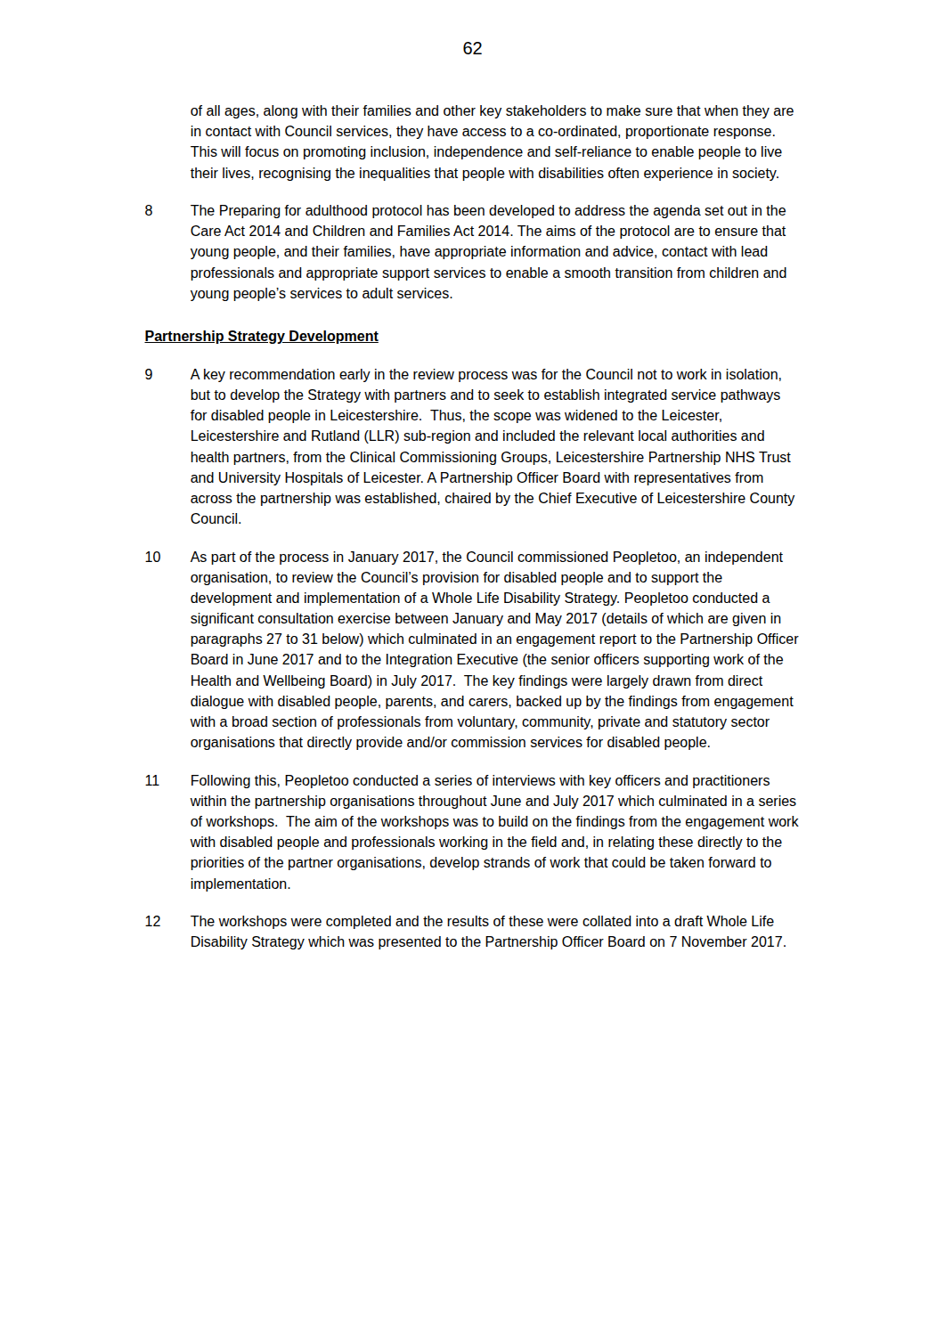62
of all ages, along with their families and other key stakeholders to make sure that when they are in contact with Council services, they have access to a co-ordinated, proportionate response. This will focus on promoting inclusion, independence and self-reliance to enable people to live their lives, recognising the inequalities that people with disabilities often experience in society.
8
The Preparing for adulthood protocol has been developed to address the agenda set out in the Care Act 2014 and Children and Families Act 2014. The aims of the protocol are to ensure that young people, and their families, have appropriate information and advice, contact with lead professionals and appropriate support services to enable a smooth transition from children and young people’s services to adult services.
Partnership Strategy Development
9
A key recommendation early in the review process was for the Council not to work in isolation, but to develop the Strategy with partners and to seek to establish integrated service pathways for disabled people in Leicestershire. Thus, the scope was widened to the Leicester, Leicestershire and Rutland (LLR) sub-region and included the relevant local authorities and health partners, from the Clinical Commissioning Groups, Leicestershire Partnership NHS Trust and University Hospitals of Leicester. A Partnership Officer Board with representatives from across the partnership was established, chaired by the Chief Executive of Leicestershire County Council.
10
As part of the process in January 2017, the Council commissioned Peopletoo, an independent organisation, to review the Council’s provision for disabled people and to support the development and implementation of a Whole Life Disability Strategy. Peopletoo conducted a significant consultation exercise between January and May 2017 (details of which are given in paragraphs 27 to 31 below) which culminated in an engagement report to the Partnership Officer Board in June 2017 and to the Integration Executive (the senior officers supporting work of the Health and Wellbeing Board) in July 2017. The key findings were largely drawn from direct dialogue with disabled people, parents, and carers, backed up by the findings from engagement with a broad section of professionals from voluntary, community, private and statutory sector organisations that directly provide and/or commission services for disabled people.
11
Following this, Peopletoo conducted a series of interviews with key officers and practitioners within the partnership organisations throughout June and July 2017 which culminated in a series of workshops. The aim of the workshops was to build on the findings from the engagement work with disabled people and professionals working in the field and, in relating these directly to the priorities of the partner organisations, develop strands of work that could be taken forward to implementation.
12
The workshops were completed and the results of these were collated into a draft Whole Life Disability Strategy which was presented to the Partnership Officer Board on 7 November 2017.